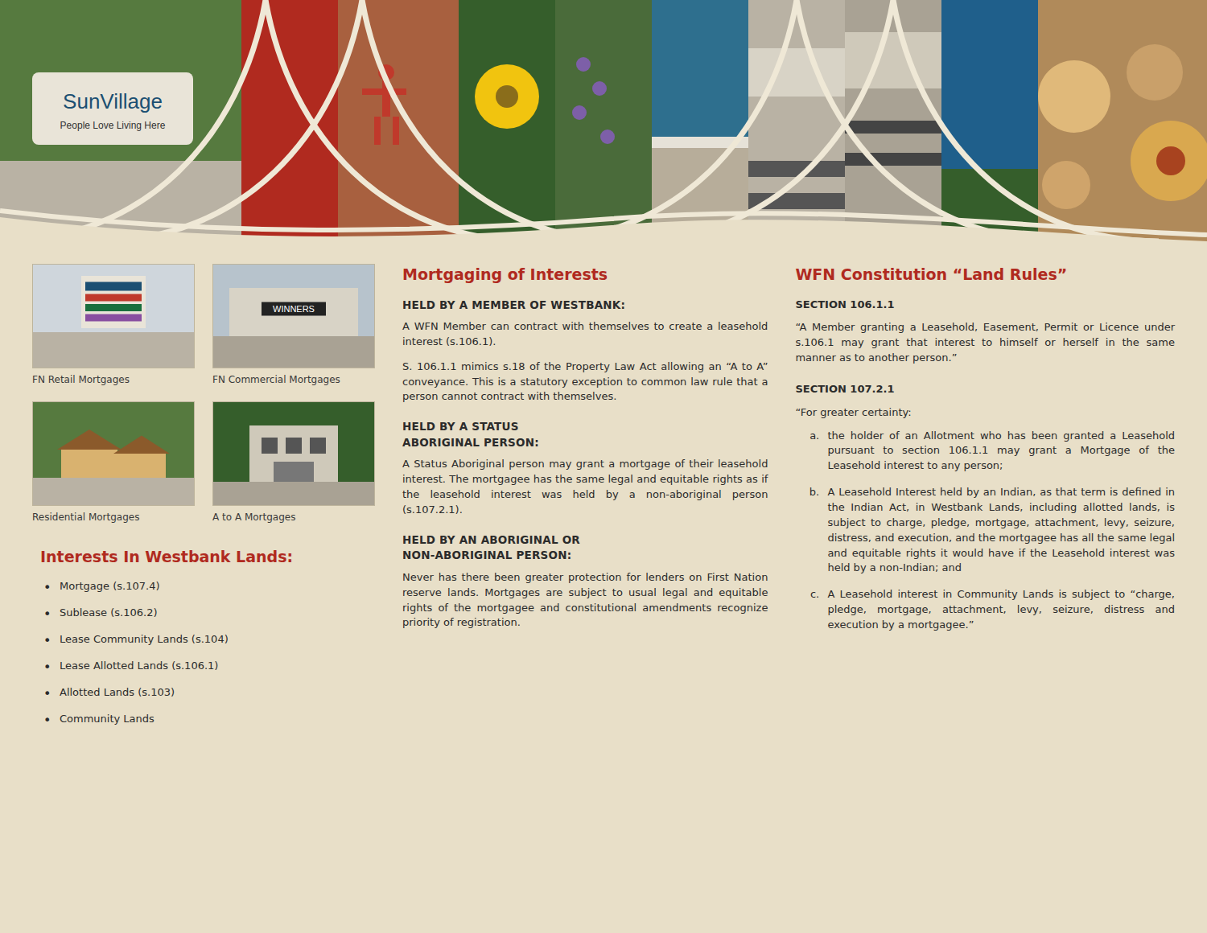FN Retail Mortgages
FN Commercial Mortgages
Residential Mortgages
A to A Mortgages
Interests In Westbank Lands:
Mortgage (s.107.4)
Sublease (s.106.2)
Lease Community Lands (s.104)
Lease Allotted Lands (s.106.1)
Allotted Lands (s.103)
Community Lands
Mortgaging of Interests
Held by a Member of Westbank:
A WFN Member can contract with themselves to create a leasehold interest (s.106.1).
S. 106.1.1 mimics s.18 of the Property Law Act allowing an “A to A” conveyance. This is a statutory exception to common law rule that a person cannot contract with themselves.
Held by a Status
Aboriginal Person:
A Status Aboriginal person may grant a mortgage of their leasehold interest. The mortgagee has the same legal and equitable rights as if the leasehold interest was held by a non-aboriginal person (s.107.2.1).
Held by an Aboriginal or
Non-Aboriginal Person:
Never has there been greater protection for lenders on First Nation reserve lands. Mortgages are subject to usual legal and equitable rights of the mortgagee and constitutional amendments recognize priority of registration.
WFN Constitution “Land Rules”
Section 106.1.1
“A Member granting a Leasehold, Easement, Permit or Licence under s.106.1 may grant that interest to himself or herself in the same manner as to another person.”
Section 107.2.1
“For greater certainty:
the holder of an Allotment who has been granted a Leasehold pursuant to section 106.1.1 may grant a Mortgage of the Leasehold interest to any person;
A Leasehold Interest held by an Indian, as that term is defined in the Indian Act, in Westbank Lands, including allotted lands, is subject to charge, pledge, mortgage, attachment, levy, seizure, distress, and execution, and the mortgagee has all the same legal and equitable rights it would have if the Leasehold interest was held by a non-Indian; and
A Leasehold interest in Community Lands is subject to “charge, pledge, mortgage, attachment, levy, seizure, distress and execution by a mortgagee.”